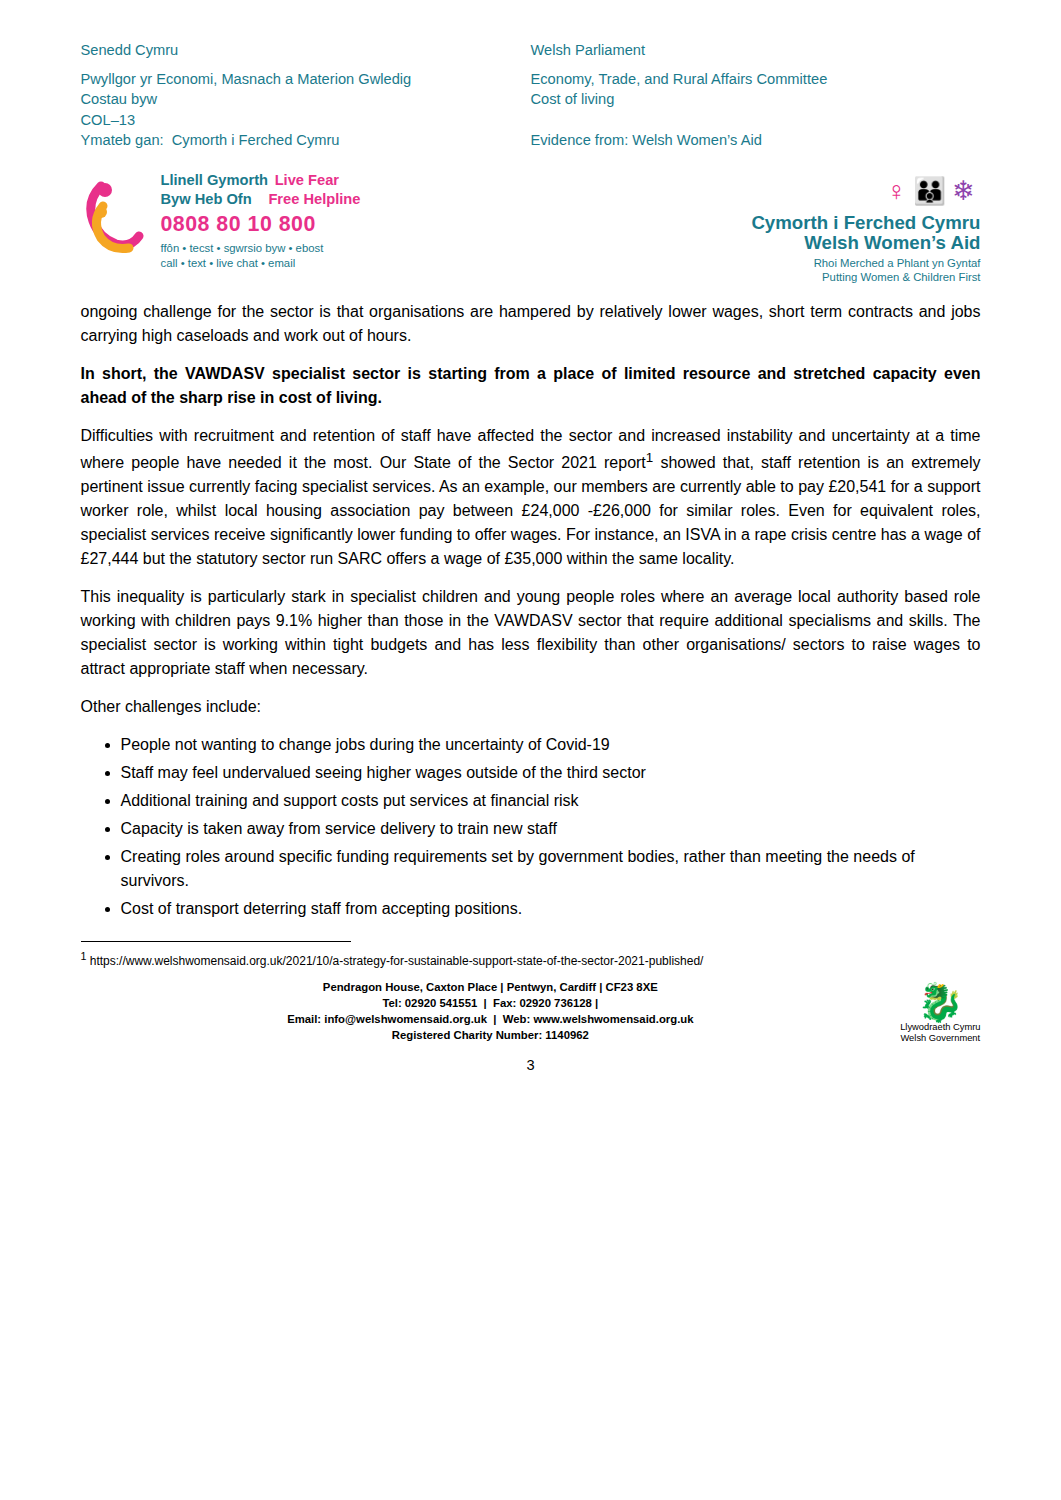| Senedd Cymru Pwyllgor yr Economi, Masnach a Materion Gwledig Costau byw COL–13 Ymateb gan: Cymorth i Ferched Cymru | Welsh Parliament Economy, Trade, and Rural Affairs Committee Cost of living Evidence from: Welsh Women’s Aid |
Llinell Gymorth Live Fear
Byw Heb Ofn Free Helpline
0808 80 10 800
ffôn • tecst • sgwrsio byw • ebost
call • text • live chat • email
♀👪❄
Cymorth i Ferched Cymru
Welsh Women’s Aid
Rhoi Merched a Phlant yn Gyntaf
Putting Women & Children First
ongoing challenge for the sector is that organisations are hampered by relatively lower wages, short term contracts and jobs carrying high caseloads and work out of hours.
In short, the VAWDASV specialist sector is starting from a place of limited resource and stretched capacity even ahead of the sharp rise in cost of living.
Difficulties with recruitment and retention of staff have affected the sector and increased instability and uncertainty at a time where people have needed it the most. Our State of the Sector 2021 report1 showed that, staff retention is an extremely pertinent issue currently facing specialist services. As an example, our members are currently able to pay £20,541 for a support worker role, whilst local housing association pay between £24,000 -£26,000 for similar roles. Even for equivalent roles, specialist services receive significantly lower funding to offer wages. For instance, an ISVA in a rape crisis centre has a wage of £27,444 but the statutory sector run SARC offers a wage of £35,000 within the same locality.
This inequality is particularly stark in specialist children and young people roles where an average local authority based role working with children pays 9.1% higher than those in the VAWDASV sector that require additional specialisms and skills. The specialist sector is working within tight budgets and has less flexibility than other organisations/ sectors to raise wages to attract appropriate staff when necessary.
Other challenges include:
People not wanting to change jobs during the uncertainty of Covid-19
Staff may feel undervalued seeing higher wages outside of the third sector
Additional training and support costs put services at financial risk
Capacity is taken away from service delivery to train new staff
Creating roles around specific funding requirements set by government bodies, rather than meeting the needs of survivors.
Cost of transport deterring staff from accepting positions.
1 https://www.welshwomensaid.org.uk/2021/10/a-strategy-for-sustainable-support-state-of-the-sector-2021-published/
Pendragon House, Caxton Place | Pentwyn, Cardiff | CF23 8XE
Tel: 02920 541551 | Fax: 02920 736128 |
Email: info@welshwomensaid.org.uk | Web: www.welshwomensaid.org.uk
Registered Charity Number: 1140962
🐉
Llywodraeth Cymru
Welsh Government
3